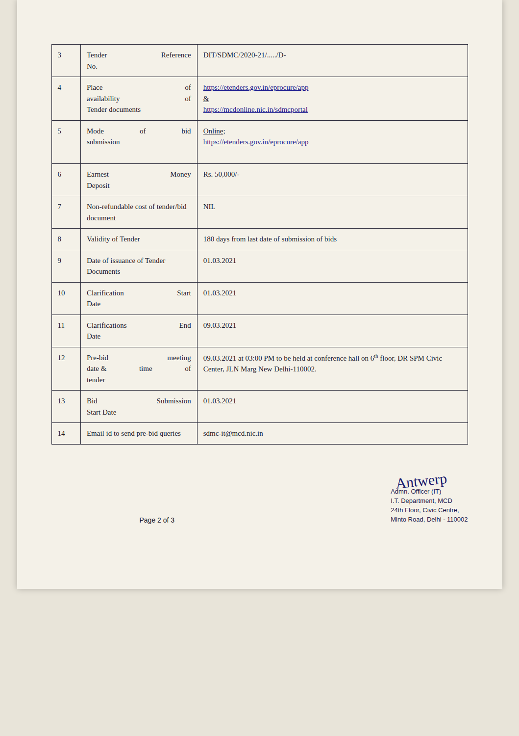| 3 | Tender Reference No. | DIT/SDMC/2020-21/...../D- |
| 4 | Place of availability of Tender documents | https://etenders.gov.in/eprocure/app & https://mcdonline.nic.in/sdmcportal |
| 5 | Mode of bid submission | Online; https://etenders.gov.in/eprocure/app |
| 6 | Earnest Money Deposit | Rs. 50,000/- |
| 7 | Non-refundable cost of tender/bid document | NIL |
| 8 | Validity of Tender | 180 days from last date of submission of bids |
| 9 | Date of issuance of Tender Documents | 01.03.2021 |
| 10 | Clarification Start Date | 01.03.2021 |
| 11 | Clarifications End Date | 09.03.2021 |
| 12 | Pre-bid meeting date & time of tender | 09.03.2021 at 03:00 PM to be held at conference hall on 6 th floor, DR SPM Civic Center, JLN Marg New Delhi-110002. |
| 13 | Bid Submission Start Date | 01.03.2021 |
| 14 | Email id to send pre-bid queries | sdmc-it@mcd.nic.in |
Page 2 of 3
Antwerp
Admn. Officer (IT)
I.T. Department, MCD
24th Floor, Civic Centre,
Minto Road, Delhi - 110002